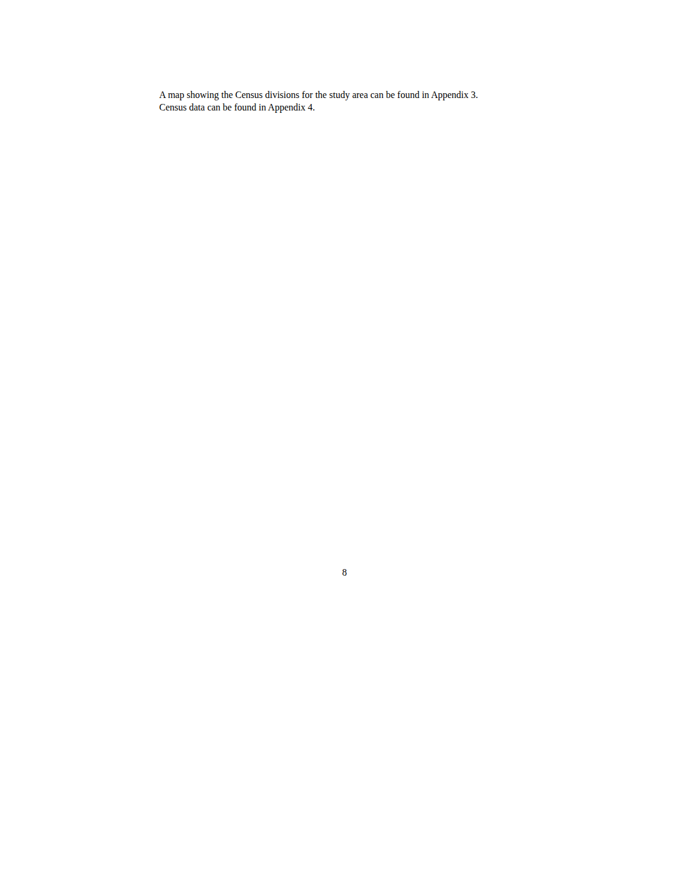A map showing the Census divisions for the study area can be found in Appendix 3.
Census data can be found in Appendix 4.
8